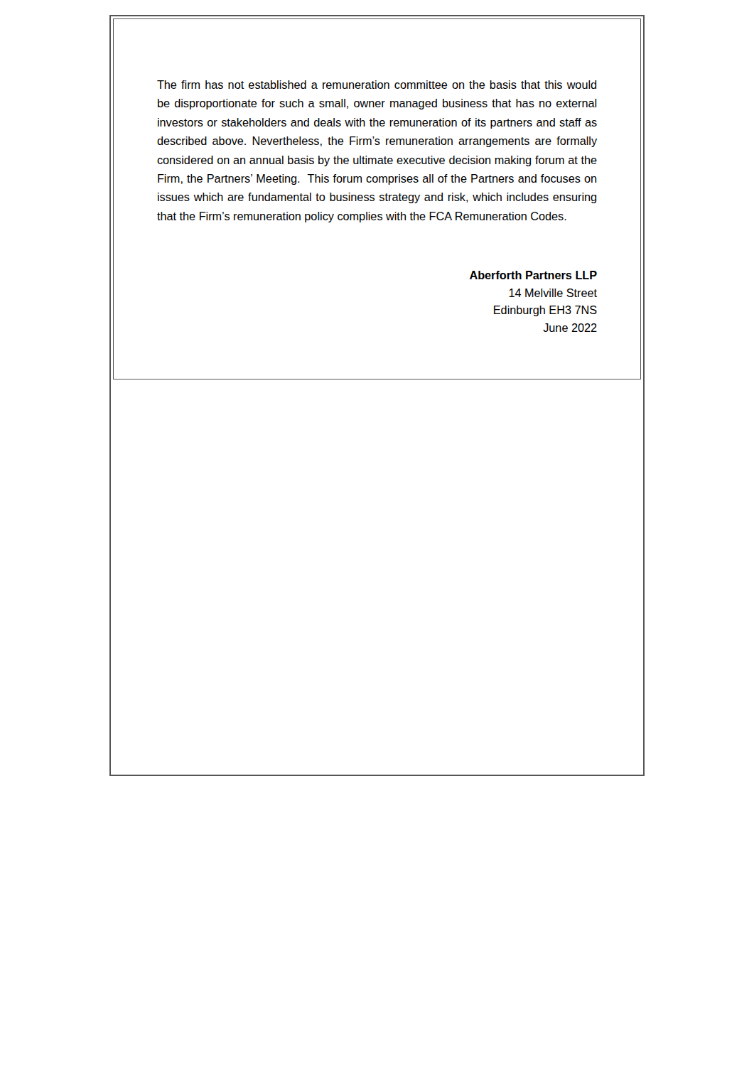The firm has not established a remuneration committee on the basis that this would be disproportionate for such a small, owner managed business that has no external investors or stakeholders and deals with the remuneration of its partners and staff as described above. Nevertheless, the Firm’s remuneration arrangements are formally considered on an annual basis by the ultimate executive decision making forum at the Firm, the Partners’ Meeting. This forum comprises all of the Partners and focuses on issues which are fundamental to business strategy and risk, which includes ensuring that the Firm’s remuneration policy complies with the FCA Remuneration Codes.
Aberforth Partners LLP
14 Melville Street
Edinburgh EH3 7NS
June 2022